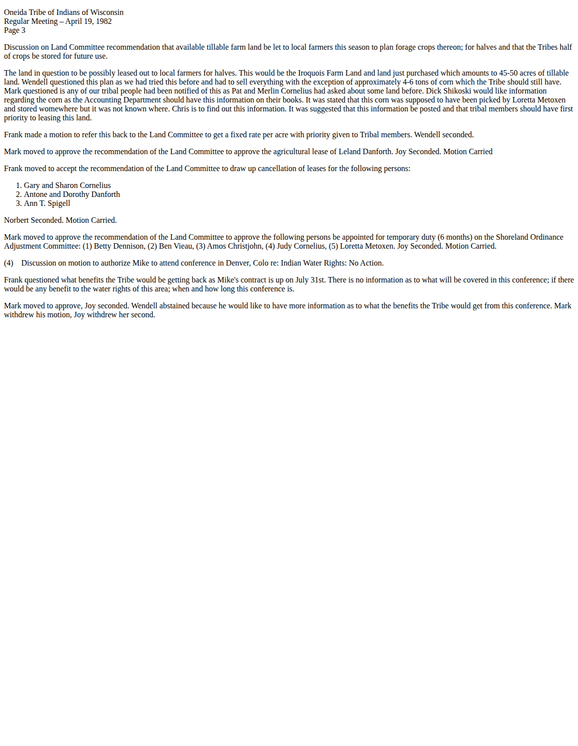Oneida Tribe of Indians of Wisconsin
Regular Meeting – April 19, 1982
Page 3
Discussion on Land Committee recommendation that available tillable farm land be let to local farmers this season to plan forage crops thereon; for halves and that the Tribes half of crops be stored for future use.
The land in question to be possibly leased out to local farmers for halves. This would be the Iroquois Farm Land and land just purchased which amounts to 45-50 acres of tillable land. Wendell questioned this plan as we had tried this before and had to sell everything with the exception of approximately 4-6 tons of corn which the Tribe should still have. Mark questioned is any of our tribal people had been notified of this as Pat and Merlin Cornelius had asked about some land before. Dick Shikoski would like information regarding the corn as the Accounting Department should have this information on their books. It was stated that this corn was supposed to have been picked by Loretta Metoxen and stored womewhere but it was not known where. Chris is to find out this information. It was suggested that this information be posted and that tribal members should have first priority to leasing this land.
Frank made a motion to refer this back to the Land Committee to get a fixed rate per acre with priority given to Tribal members. Wendell seconded.
Mark moved to approve the recommendation of the Land Committee to approve the agricultural lease of Leland Danforth. Joy Seconded. Motion Carried
Frank moved to accept the recommendation of the Land Committee to draw up cancellation of leases for the following persons:
Gary and Sharon Cornelius
Antone and Dorothy Danforth
Ann T. Spigell
Norbert Seconded. Motion Carried.
Mark moved to approve the recommendation of the Land Committee to approve the following persons be appointed for temporary duty (6 months) on the Shoreland Ordinance Adjustment Committee: (1) Betty Dennison, (2) Ben Vieau, (3) Amos Christjohn, (4) Judy Cornelius, (5) Loretta Metoxen. Joy Seconded. Motion Carried.
(4) Discussion on motion to authorize Mike to attend conference in Denver, Colo re: Indian Water Rights: No Action.
Frank questioned what benefits the Tribe would be getting back as Mike's contract is up on July 31st. There is no information as to what will be covered in this conference; if there would be any benefit to the water rights of this area; when and how long this conference is.
Mark moved to approve, Joy seconded. Wendell abstained because he would like to have more information as to what the benefits the Tribe would get from this conference. Mark withdrew his motion, Joy withdrew her second.